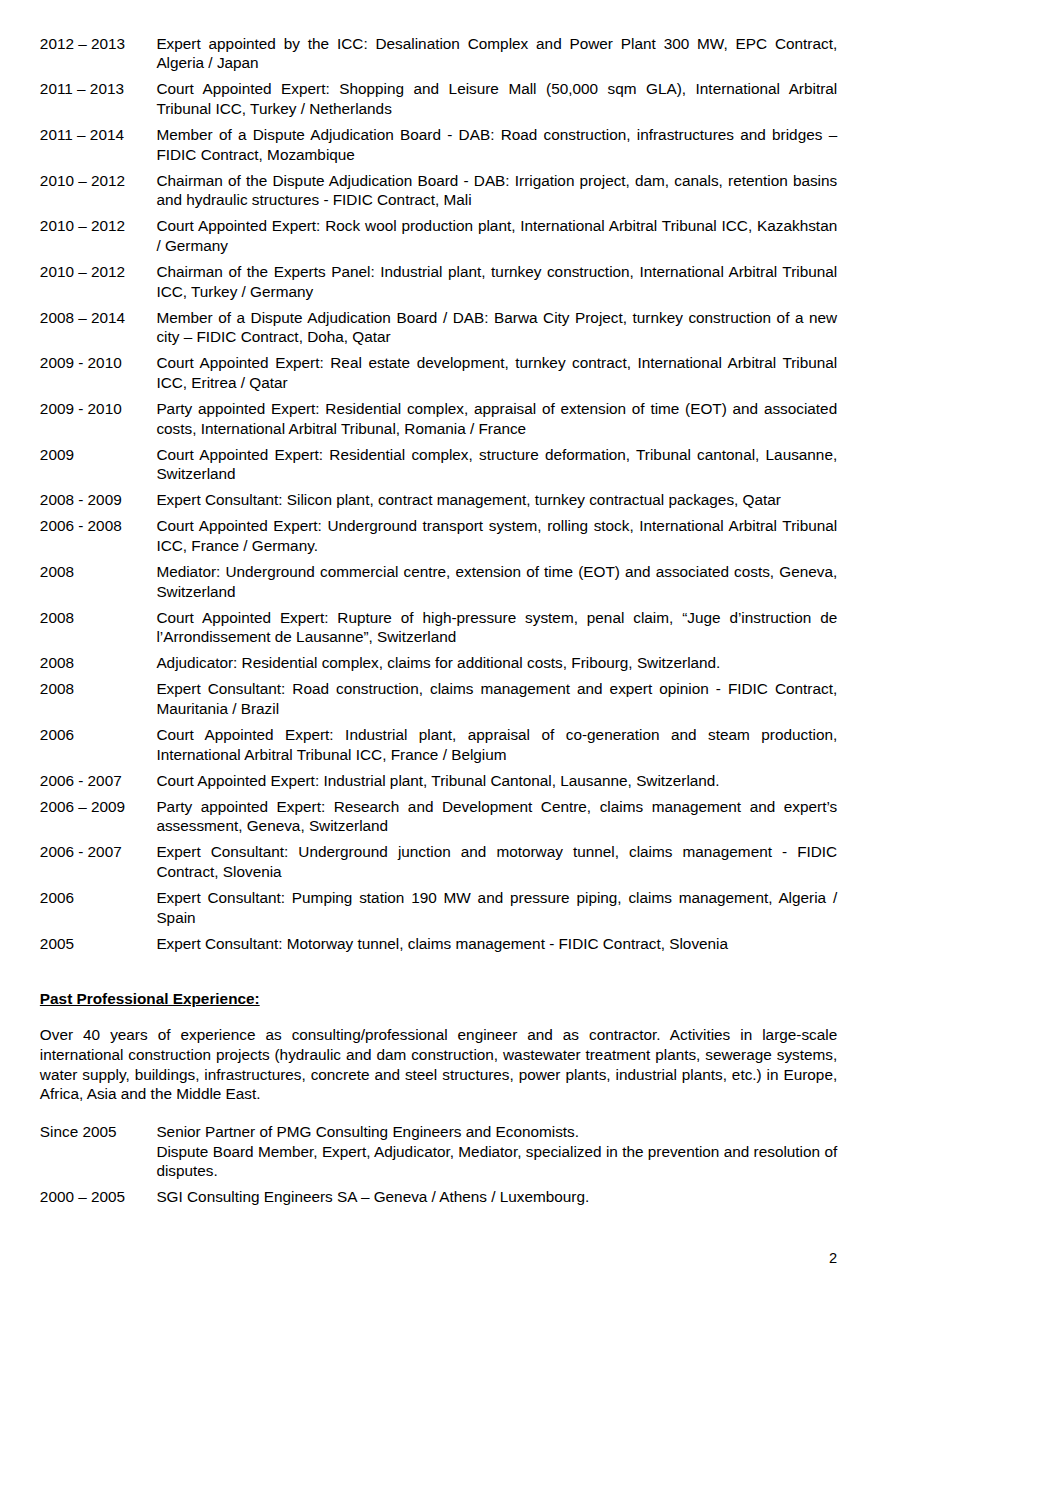| 2012 – 2013 | Expert appointed by the ICC: Desalination Complex and Power Plant 300 MW, EPC Contract, Algeria / Japan |
| 2011 – 2013 | Court Appointed Expert: Shopping and Leisure Mall (50,000 sqm GLA), International Arbitral Tribunal ICC, Turkey / Netherlands |
| 2011 – 2014 | Member of a Dispute Adjudication Board - DAB: Road construction, infrastructures and bridges – FIDIC Contract, Mozambique |
| 2010 – 2012 | Chairman of the Dispute Adjudication Board - DAB: Irrigation project, dam, canals, retention basins and hydraulic structures - FIDIC Contract, Mali |
| 2010 – 2012 | Court Appointed Expert: Rock wool production plant, International Arbitral Tribunal ICC, Kazakhstan / Germany |
| 2010 – 2012 | Chairman of the Experts Panel: Industrial plant, turnkey construction, International Arbitral Tribunal ICC, Turkey / Germany |
| 2008 – 2014 | Member of a Dispute Adjudication Board / DAB: Barwa City Project, turnkey construction of a new city – FIDIC Contract, Doha, Qatar |
| 2009 - 2010 | Court Appointed Expert: Real estate development, turnkey contract, International Arbitral Tribunal ICC, Eritrea / Qatar |
| 2009 - 2010 | Party appointed Expert: Residential complex, appraisal of extension of time (EOT) and associated costs, International Arbitral Tribunal, Romania / France |
| 2009 | Court Appointed Expert: Residential complex, structure deformation, Tribunal cantonal, Lausanne, Switzerland |
| 2008 - 2009 | Expert Consultant: Silicon plant, contract management, turnkey contractual packages, Qatar |
| 2006 - 2008 | Court Appointed Expert: Underground transport system, rolling stock, International Arbitral Tribunal ICC, France / Germany. |
| 2008 | Mediator: Underground commercial centre, extension of time (EOT) and associated costs, Geneva, Switzerland |
| 2008 | Court Appointed Expert: Rupture of high-pressure system, penal claim, “Juge d’instruction de l’Arrondissement de Lausanne”, Switzerland |
| 2008 | Adjudicator: Residential complex, claims for additional costs, Fribourg, Switzerland. |
| 2008 | Expert Consultant: Road construction, claims management and expert opinion - FIDIC Contract, Mauritania / Brazil |
| 2006 | Court Appointed Expert: Industrial plant, appraisal of co-generation and steam production, International Arbitral Tribunal ICC, France / Belgium |
| 2006 - 2007 | Court Appointed Expert: Industrial plant, Tribunal Cantonal, Lausanne, Switzerland. |
| 2006 – 2009 | Party appointed Expert: Research and Development Centre, claims management and expert’s assessment, Geneva, Switzerland |
| 2006 - 2007 | Expert Consultant: Underground junction and motorway tunnel, claims management - FIDIC Contract, Slovenia |
| 2006 | Expert Consultant: Pumping station 190 MW and pressure piping, claims management, Algeria / Spain |
| 2005 | Expert Consultant: Motorway tunnel, claims management - FIDIC Contract, Slovenia |
Past Professional Experience:
Over 40 years of experience as consulting/professional engineer and as contractor. Activities in large-scale international construction projects (hydraulic and dam construction, wastewater treatment plants, sewerage systems, water supply, buildings, infrastructures, concrete and steel structures, power plants, industrial plants, etc.) in Europe, Africa, Asia and the Middle East.
| Since 2005 | Senior Partner of PMG Consulting Engineers and Economists. Dispute Board Member, Expert, Adjudicator, Mediator, specialized in the prevention and resolution of disputes. |
| 2000 – 2005 | SGI Consulting Engineers SA – Geneva / Athens / Luxembourg. |
2